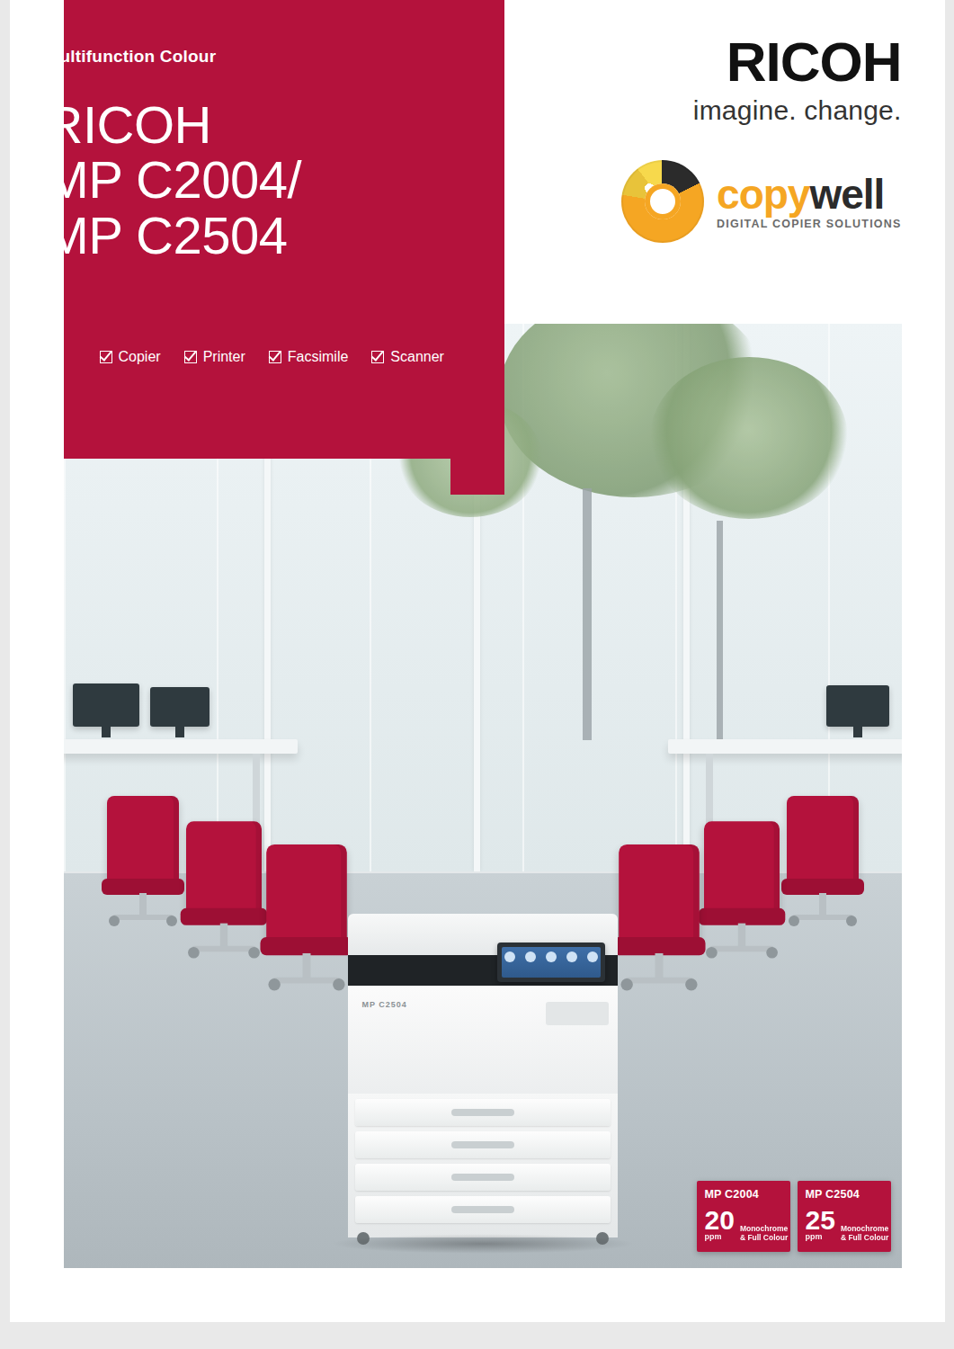MP C2504
Multifunction Colour
RICOH
MP C2004/
MP C2504
Copier
Printer
Facsimile
Scanner
RICOH
imagine. change.
copywell
DIGITAL COPIER SOLUTIONS
MP C2004
20
ppm
Monochrome
& Full Colour
MP C2504
25
ppm
Monochrome
& Full Colour
Brochure cover for the Ricoh MP C2004 and MP C2504 multifunction colour devices, offering copier, printer, facsimile and scanner functions at 20 and 25 pages per minute in monochrome and full colour. Distributed by Copywell Digital Copier Solutions.